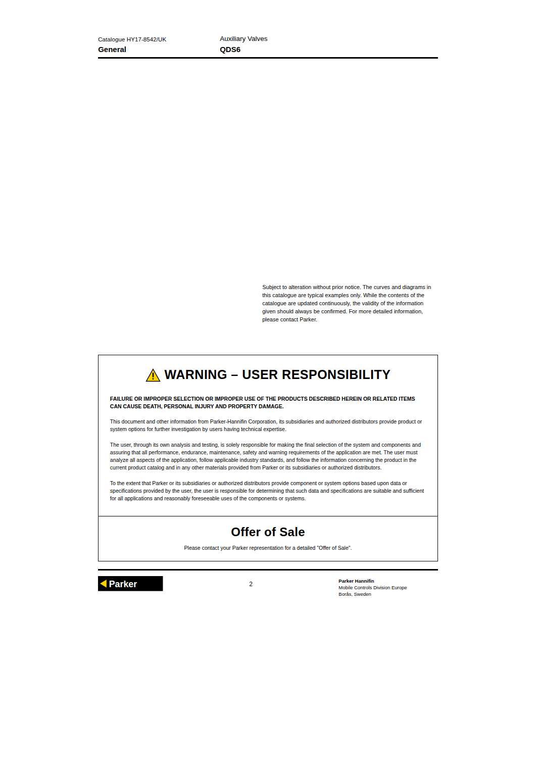Catalogue HY17-8542/UK
General
Auxiliary Valves
QDS6
Subject to alteration without prior notice. The curves and diagrams in this catalogue are typical examples only. While the contents of the catalogue are updated continuously, the validity of the information given should always be confirmed. For more detailed information, please contact Parker.
WARNING – USER RESPONSIBILITY
FAILURE OR IMPROPER SELECTION OR IMPROPER USE OF THE PRODUCTS DESCRIBED HEREIN OR RELATED ITEMS CAN CAUSE DEATH, PERSONAL INJURY AND PROPERTY DAMAGE.
This document and other information from Parker-Hannifin Corporation, its subsidiaries and authorized distributors provide product or system options for further investigation by users having technical expertise.
The user, through its own analysis and testing, is solely responsible for making the final selection of the system and components and assuring that all performance, endurance, maintenance, safety and warning requirements of the application are met. The user must analyze all aspects of the application, follow applicable industry standards, and follow the information concerning the product in the current product catalog and in any other materials provided from Parker or its subsidiaries or authorized distributors.
To the extent that Parker or its subsidiaries or authorized distributors provide component or system options based upon data or specifications provided by the user, the user is responsible for determining that such data and specifications are suitable and sufficient for all applications and reasonably foreseeable uses of the components or systems.
Offer of Sale
Please contact your Parker representation for a detailed "Offer of Sale".
Parker
2
Parker Hannifin
Mobile Controls Division Europe
Borås, Sweden